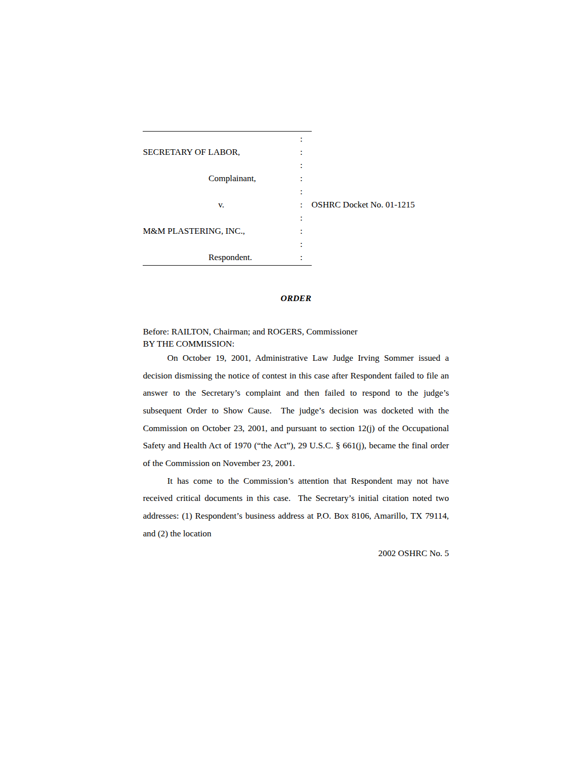| | : | |
| SECRETARY OF LABOR, | : | |
| | : | |
| Complainant, | : | |
| | : | |
| v. | : | OSHRC Docket No. 01-1215 |
| | : | |
| M&M PLASTERING, INC., | : | |
| | : | |
| Respondent. | : | |
| | : | |
ORDER
Before: RAILTON, Chairman; and ROGERS, Commissioner
BY THE COMMISSION:
On October 19, 2001, Administrative Law Judge Irving Sommer issued a decision dismissing the notice of contest in this case after Respondent failed to file an answer to the Secretary’s complaint and then failed to respond to the judge’s subsequent Order to Show Cause. The judge’s decision was docketed with the Commission on October 23, 2001, and pursuant to section 12(j) of the Occupational Safety and Health Act of 1970 (“the Act”), 29 U.S.C. § 661(j), became the final order of the Commission on November 23, 2001.
It has come to the Commission’s attention that Respondent may not have received critical documents in this case. The Secretary’s initial citation noted two addresses: (1) Respondent’s business address at P.O. Box 8106, Amarillo, TX 79114, and (2) the location
2002 OSHRC No. 5